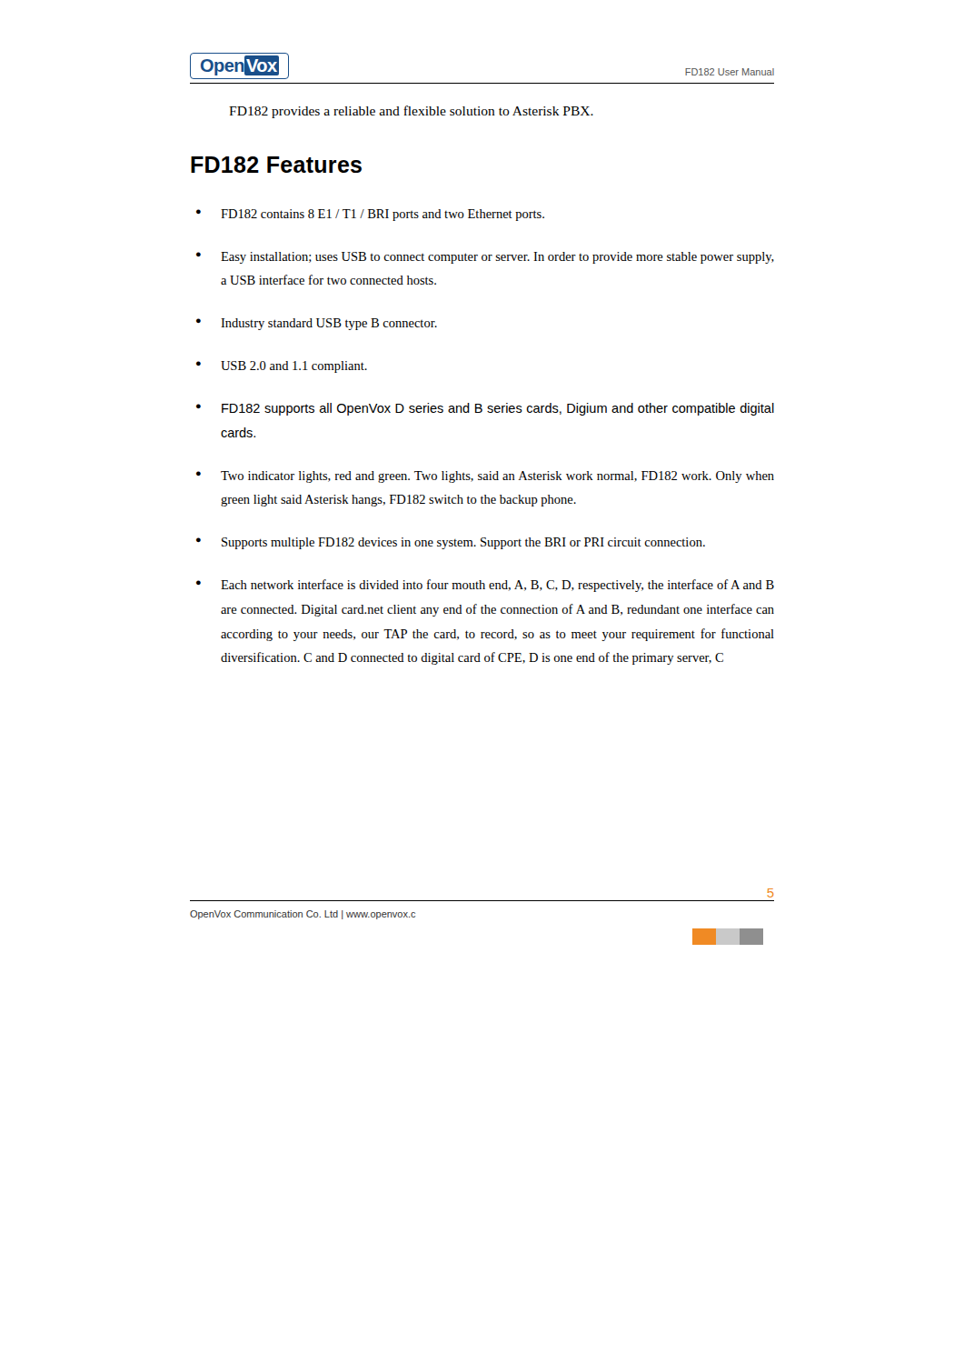Open Vox
FD182 User Manual
FD182 provides a reliable and flexible solution to Asterisk PBX.
FD182 Features
FD182 contains 8 E1 / T1 / BRI ports and two Ethernet ports.
Easy installation; uses USB to connect computer or server. In order to provide more stable power supply, a USB interface for two connected hosts.
Industry standard USB type B connector.
USB 2.0 and 1.1 compliant.
FD182 supports all OpenVox D series and B series cards, Digium and other compatible digital cards.
Two indicator lights, red and green. Two lights, said an Asterisk work normal, FD182 work. Only when green light said Asterisk hangs, FD182 switch to the backup phone.
Supports multiple FD182 devices in one system. Support the BRI or PRI circuit connection.
Each network interface is divided into four mouth end, A, B, C, D, respectively, the interface of A and B are connected. Digital card.net client any end of the connection of A and B, redundant one interface can according to your needs, our TAP the card, to record, so as to meet your requirement for functional diversification. C and D connected to digital card of CPE, D is one end of the primary server, C
OpenVox Communication Co. Ltd | www.openvox.c 5